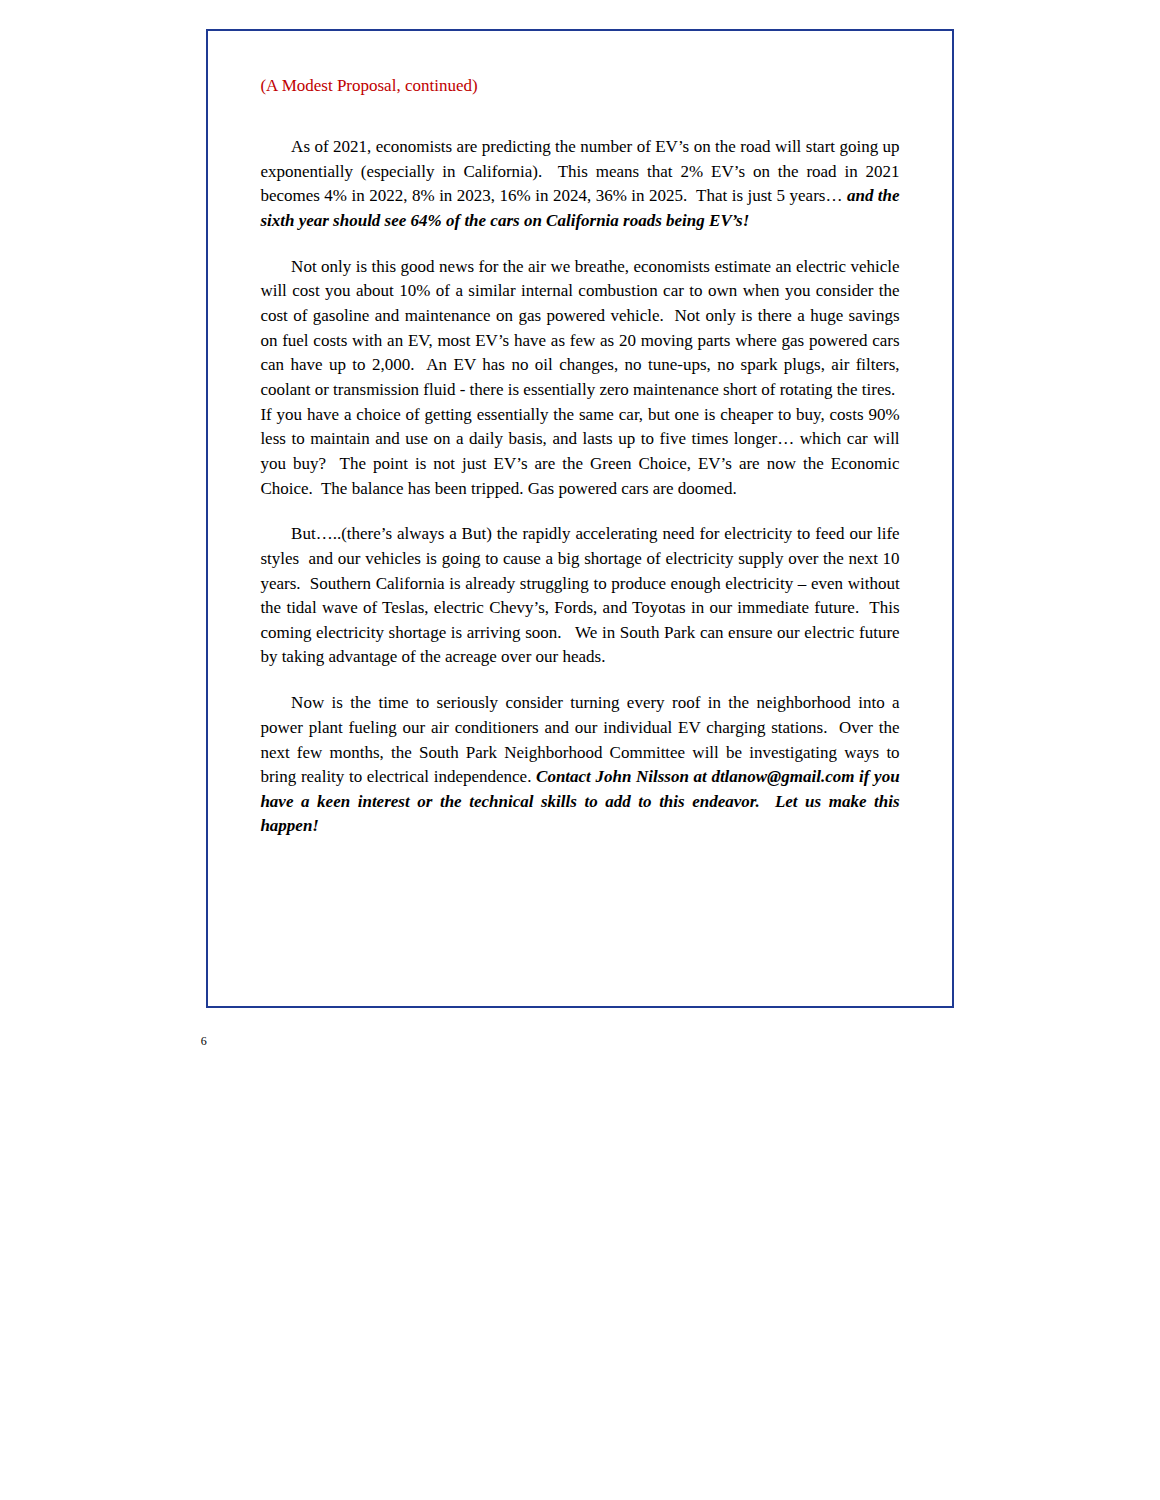(A Modest Proposal, continued)
As of 2021, economists are predicting the number of EV’s on the road will start going up exponentially (especially in California). This means that 2% EV’s on the road in 2021 becomes 4% in 2022, 8% in 2023, 16% in 2024, 36% in 2025. That is just 5 years… and the sixth year should see 64% of the cars on California roads being EV’s!
Not only is this good news for the air we breathe, economists estimate an electric vehicle will cost you about 10% of a similar internal combustion car to own when you consider the cost of gasoline and maintenance on gas powered vehicle. Not only is there a huge savings on fuel costs with an EV, most EV’s have as few as 20 moving parts where gas powered cars can have up to 2,000. An EV has no oil changes, no tune-ups, no spark plugs, air filters, coolant or transmission fluid - there is essentially zero maintenance short of rotating the tires. If you have a choice of getting essentially the same car, but one is cheaper to buy, costs 90% less to maintain and use on a daily basis, and lasts up to five times longer… which car will you buy? The point is not just EV’s are the Green Choice, EV’s are now the Economic Choice. The balance has been tripped. Gas powered cars are doomed.
But…..(there’s always a But) the rapidly accelerating need for electricity to feed our life styles and our vehicles is going to cause a big shortage of electricity supply over the next 10 years. Southern California is already struggling to produce enough electricity – even without the tidal wave of Teslas, electric Chevy’s, Fords, and Toyotas in our immediate future. This coming electricity shortage is arriving soon. We in South Park can ensure our electric future by taking advantage of the acreage over our heads.
Now is the time to seriously consider turning every roof in the neighborhood into a power plant fueling our air conditioners and our individual EV charging stations. Over the next few months, the South Park Neighborhood Committee will be investigating ways to bring reality to electrical independence. Contact John Nilsson at dtlanow@gmail.com if you have a keen interest or the technical skills to add to this endeavor. Let us make this happen!
6